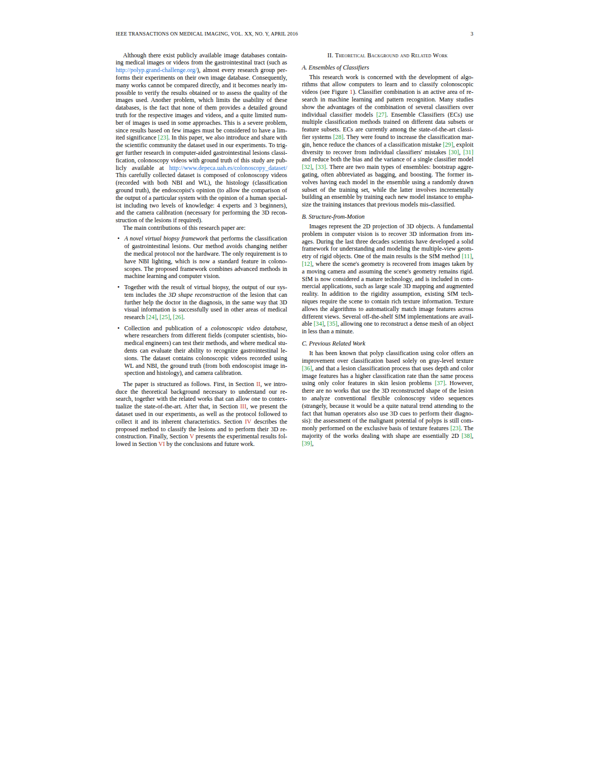IEEE TRANSACTIONS ON MEDICAL IMAGING, VOL. XX, NO. Y, APRIL 2016 3
Although there exist publicly available image databases containing medical images or videos from the gastrointestinal tract (such as http://polyp.grand-challenge.org/), almost every research group performs their experiments on their own image database. Consequently, many works cannot be compared directly, and it becomes nearly impossible to verify the results obtained or to assess the quality of the images used. Another problem, which limits the usability of these databases, is the fact that none of them provides a detailed ground truth for the respective images and videos, and a quite limited number of images is used in some approaches. This is a severe problem, since results based on few images must be considered to have a limited significance [23]. In this paper, we also introduce and share with the scientific community the dataset used in our experiments. To trigger further research in computer-aided gastrointestinal lesions classification, colonoscopy videos with ground truth of this study are publicly available at http://www.depeca.uah.es/colonoscopy_dataset/ This carefully collected dataset is composed of colonoscopy videos (recorded with both NBI and WL), the histology (classification ground truth), the endoscopist's opinion (to allow the comparison of the output of a particular system with the opinion of a human specialist including two levels of knowledge: 4 experts and 3 beginners), and the camera calibration (necessary for performing the 3D reconstruction of the lesions if required).
The main contributions of this research paper are:
A novel virtual biopsy framework that performs the classification of gastrointestinal lesions. Our method avoids changing neither the medical protocol nor the hardware. The only requirement is to have NBI lighting, which is now a standard feature in colonoscopes. The proposed framework combines advanced methods in machine learning and computer vision.
Together with the result of virtual biopsy, the output of our system includes the 3D shape reconstruction of the lesion that can further help the doctor in the diagnosis, in the same way that 3D visual information is successfully used in other areas of medical research [24], [25], [26].
Collection and publication of a colonoscopic video database, where researchers from different fields (computer scientists, biomedical engineers) can test their methods, and where medical students can evaluate their ability to recognize gastrointestinal lesions. The dataset contains colonoscopic videos recorded using WL and NBI, the ground truth (from both endoscopist image inspection and histology), and camera calibration.
The paper is structured as follows. First, in Section II, we introduce the theoretical background necessary to understand our research, together with the related works that can allow one to contextualize the state-of-the-art. After that, in Section III, we present the dataset used in our experiments, as well as the protocol followed to collect it and its inherent characteristics. Section IV describes the proposed method to classify the lesions and to perform their 3D reconstruction. Finally, Section V presents the experimental results followed in Section VI by the conclusions and future work.
II. Theoretical Background and Related Work
A. Ensembles of Classifiers
This research work is concerned with the development of algorithms that allow computers to learn and to classify colonoscopic videos (see Figure 1). Classifier combination is an active area of research in machine learning and pattern recognition. Many studies show the advantages of the combination of several classifiers over individual classifier models [27]. Ensemble Classifiers (ECs) use multiple classification methods trained on different data subsets or feature subsets. ECs are currently among the state-of-the-art classifier systems [28]. They were found to increase the classification margin, hence reduce the chances of a classification mistake [29], exploit diversity to recover from individual classifiers' mistakes [30], [31] and reduce both the bias and the variance of a single classifier model [32], [33]. There are two main types of ensembles: bootstrap aggregating, often abbreviated as bagging, and boosting. The former involves having each model in the ensemble using a randomly drawn subset of the training set, while the latter involves incrementally building an ensemble by training each new model instance to emphasize the training instances that previous models mis-classified.
B. Structure-from-Motion
Images represent the 2D projection of 3D objects. A fundamental problem in computer vision is to recover 3D information from images. During the last three decades scientists have developed a solid framework for understanding and modeling the multiple-view geometry of rigid objects. One of the main results is the SfM method [11], [12], where the scene's geometry is recovered from images taken by a moving camera and assuming the scene's geometry remains rigid. SfM is now considered a mature technology, and is included in commercial applications, such as large scale 3D mapping and augmented reality. In addition to the rigidity assumption, existing SfM techniques require the scene to contain rich texture information. Texture allows the algorithms to automatically match image features across different views. Several off-the-shelf SfM implementations are available [34], [35], allowing one to reconstruct a dense mesh of an object in less than a minute.
C. Previous Related Work
It has been known that polyp classification using color offers an improvement over classification based solely on gray-level texture [36], and that a lesion classification process that uses depth and color image features has a higher classification rate than the same process using only color features in skin lesion problems [37]. However, there are no works that use the 3D reconstructed shape of the lesion to analyze conventional flexible colonoscopy video sequences (strangely, because it would be a quite natural trend attending to the fact that human operators also use 3D cues to perform their diagnosis): the assessment of the malignant potential of polyps is still commonly performed on the exclusive basis of texture features [23]. The majority of the works dealing with shape are essentially 2D [38], [39],